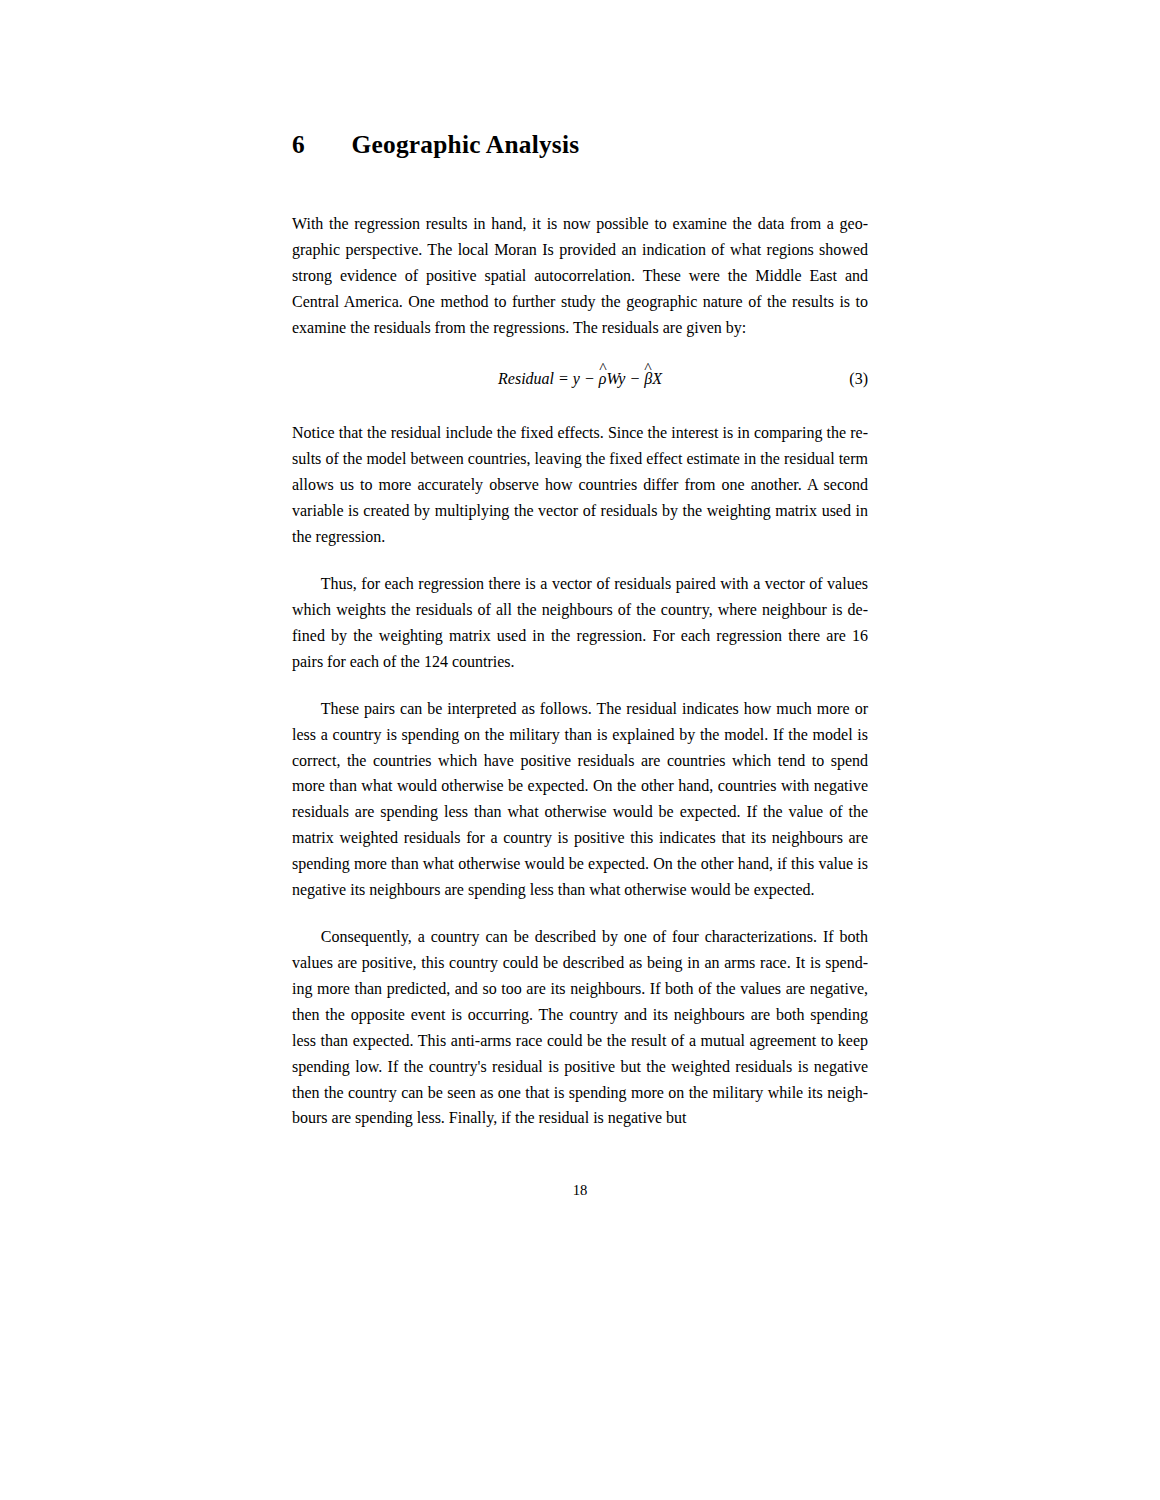6 Geographic Analysis
With the regression results in hand, it is now possible to examine the data from a geographic perspective. The local Moran Is provided an indication of what regions showed strong evidence of positive spatial autocorrelation. These were the Middle East and Central America. One method to further study the geographic nature of the results is to examine the residuals from the regressions. The residuals are given by:
Residual = y − ρ Wy − β X (3)
Notice that the residual include the fixed effects. Since the interest is in comparing the results of the model between countries, leaving the fixed effect estimate in the residual term allows us to more accurately observe how countries differ from one another. A second variable is created by multiplying the vector of residuals by the weighting matrix used in the regression.
Thus, for each regression there is a vector of residuals paired with a vector of values which weights the residuals of all the neighbours of the country, where neighbour is defined by the weighting matrix used in the regression. For each regression there are 16 pairs for each of the 124 countries.
These pairs can be interpreted as follows. The residual indicates how much more or less a country is spending on the military than is explained by the model. If the model is correct, the countries which have positive residuals are countries which tend to spend more than what would otherwise be expected. On the other hand, countries with negative residuals are spending less than what otherwise would be expected. If the value of the matrix weighted residuals for a country is positive this indicates that its neighbours are spending more than what otherwise would be expected. On the other hand, if this value is negative its neighbours are spending less than what otherwise would be expected.
Consequently, a country can be described by one of four characterizations. If both values are positive, this country could be described as being in an arms race. It is spending more than predicted, and so too are its neighbours. If both of the values are negative, then the opposite event is occurring. The country and its neighbours are both spending less than expected. This anti-arms race could be the result of a mutual agreement to keep spending low. If the country's residual is positive but the weighted residuals is negative then the country can be seen as one that is spending more on the military while its neighbours are spending less. Finally, if the residual is negative but
18